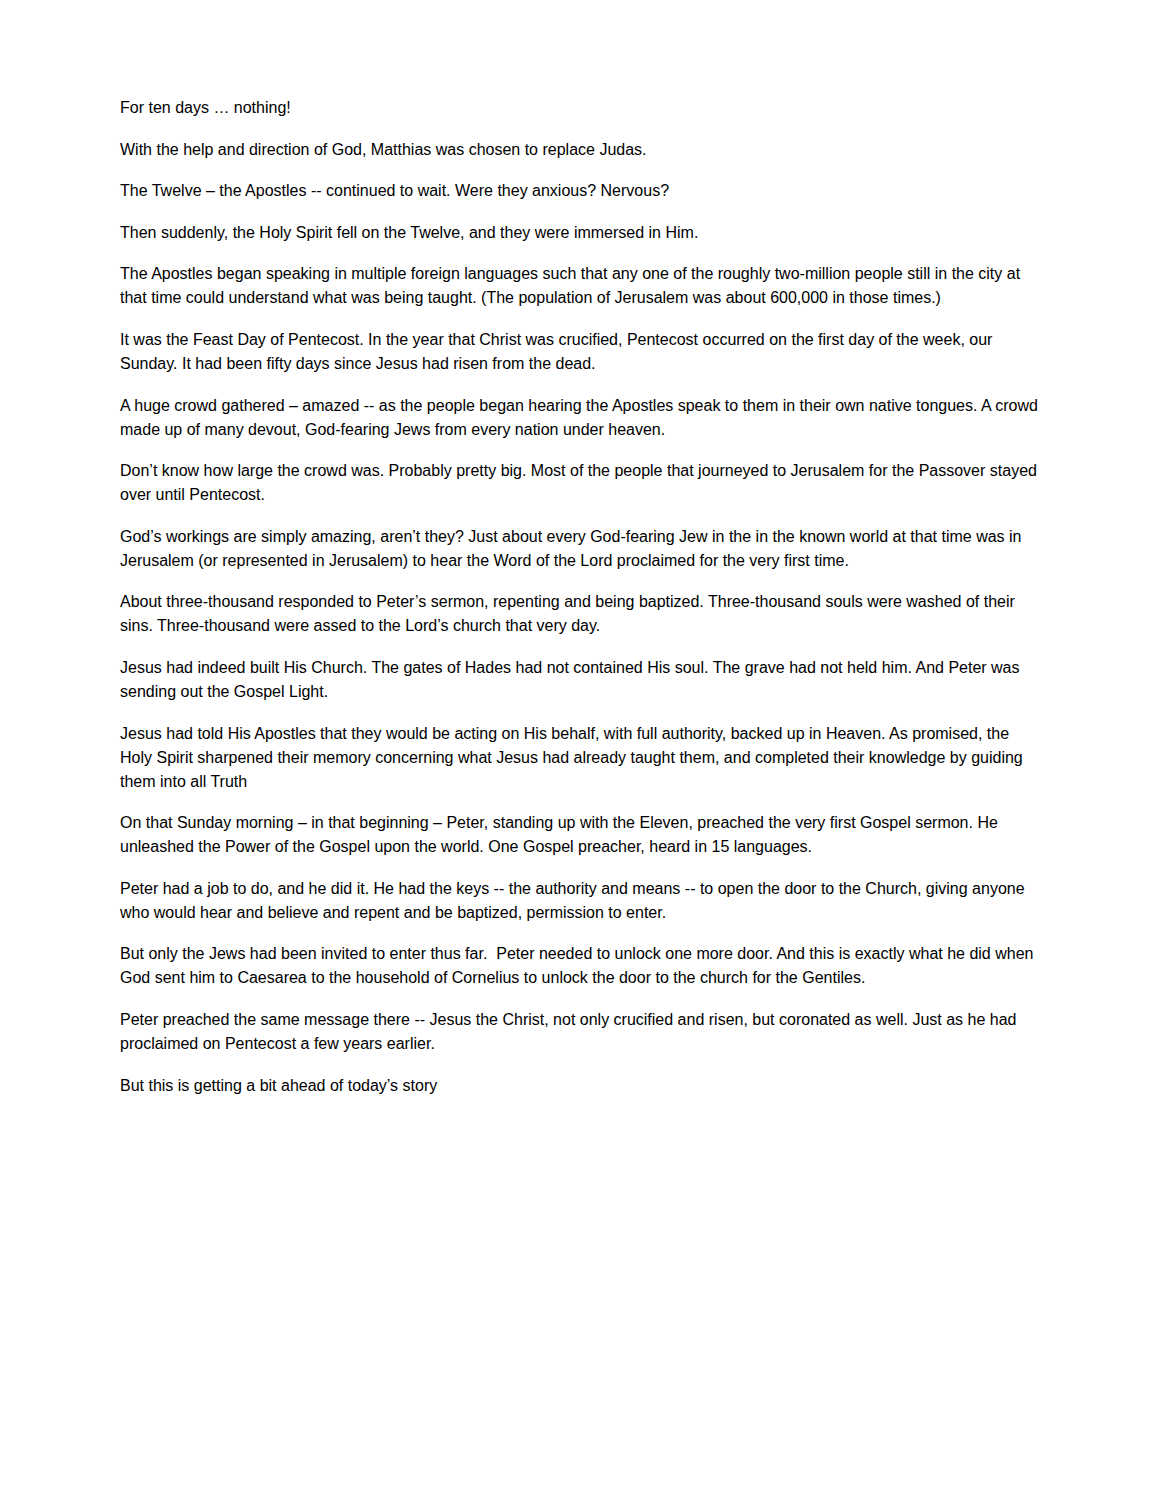For ten days … nothing!
With the help and direction of God, Matthias was chosen to replace Judas.
The Twelve – the Apostles -- continued to wait. Were they anxious? Nervous?
Then suddenly, the Holy Spirit fell on the Twelve, and they were immersed in Him.
The Apostles began speaking in multiple foreign languages such that any one of the roughly two-million people still in the city at that time could understand what was being taught. (The population of Jerusalem was about 600,000 in those times.)
It was the Feast Day of Pentecost. In the year that Christ was crucified, Pentecost occurred on the first day of the week, our Sunday. It had been fifty days since Jesus had risen from the dead.
A huge crowd gathered – amazed -- as the people began hearing the Apostles speak to them in their own native tongues. A crowd made up of many devout, God-fearing Jews from every nation under heaven.
Don’t know how large the crowd was. Probably pretty big. Most of the people that journeyed to Jerusalem for the Passover stayed over until Pentecost.
God’s workings are simply amazing, aren’t they? Just about every God-fearing Jew in the in the known world at that time was in Jerusalem (or represented in Jerusalem) to hear the Word of the Lord proclaimed for the very first time.
About three-thousand responded to Peter’s sermon, repenting and being baptized. Three-thousand souls were washed of their sins. Three-thousand were assed to the Lord’s church that very day.
Jesus had indeed built His Church. The gates of Hades had not contained His soul. The grave had not held him. And Peter was sending out the Gospel Light.
Jesus had told His Apostles that they would be acting on His behalf, with full authority, backed up in Heaven. As promised, the Holy Spirit sharpened their memory concerning what Jesus had already taught them, and completed their knowledge by guiding them into all Truth
On that Sunday morning – in that beginning – Peter, standing up with the Eleven, preached the very first Gospel sermon. He unleashed the Power of the Gospel upon the world. One Gospel preacher, heard in 15 languages.
Peter had a job to do, and he did it. He had the keys -- the authority and means -- to open the door to the Church, giving anyone who would hear and believe and repent and be baptized, permission to enter.
But only the Jews had been invited to enter thus far. Peter needed to unlock one more door. And this is exactly what he did when God sent him to Caesarea to the household of Cornelius to unlock the door to the church for the Gentiles.
Peter preached the same message there -- Jesus the Christ, not only crucified and risen, but coronated as well. Just as he had proclaimed on Pentecost a few years earlier.
But this is getting a bit ahead of today’s story